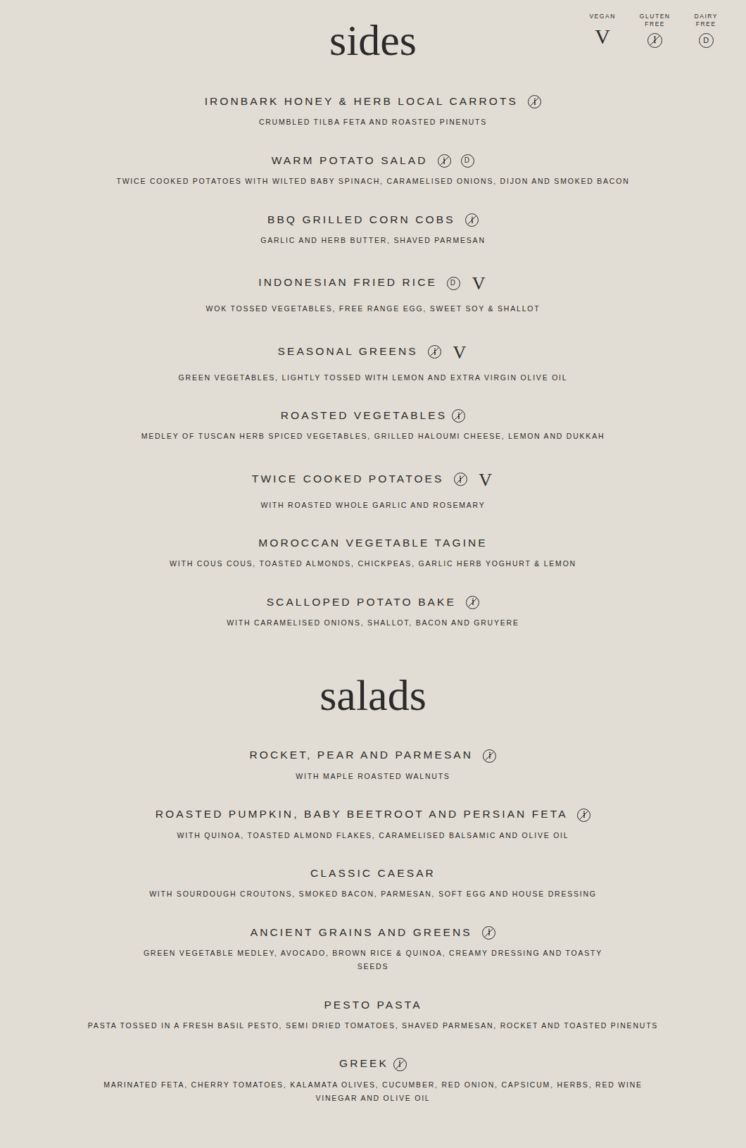VEGAN
V
GLUTEN
FREE
DAIRY
FREE
D
sides
Ironbark Honey & Herb Local Carrots
Crumbled Tilba Feta and Roasted Pinenuts
Warm Potato Salad D
Twice cooked potatoes with wilted baby spinach, caramelised onions, dijon and smoked bacon
BBQ Grilled Corn Cobs
Garlic and herb butter, shaved parmesan
Indonesian Fried Rice D V
Wok tossed vegetables, free range egg, sweet soy & shallot
Seasonal Greens V
Green vegetables, lightly tossed with lemon and extra virgin olive oil
Roasted Vegetables
Medley of Tuscan herb spiced vegetables, grilled haloumi cheese, lemon and dukkah
Twice Cooked Potatoes V
With roasted whole garlic and rosemary
Moroccan Vegetable Tagine
With cous cous, toasted almonds, chickpeas, garlic herb yoghurt & lemon
Scalloped Potato Bake
With caramelised onions, shallot, bacon and gruyere
salads
Rocket, Pear and Parmesan
With maple roasted walnuts
Roasted Pumpkin, Baby Beetroot and Persian Feta
With quinoa, toasted almond flakes, caramelised balsamic and olive oil
Classic Caesar
With sourdough croutons, smoked bacon, parmesan, soft egg and house dressing
Ancient Grains and Greens
Green vegetable medley, avocado, brown rice & quinoa, creamy dressing and toasty seeds
Pesto Pasta
Pasta tossed in a fresh basil pesto, semi dried tomatoes, shaved parmesan, rocket and toasted pinenuts
Greek
Marinated feta, cherry tomatoes, kalamata olives, cucumber, red onion, capsicum, herbs, red wine vinegar and olive oil